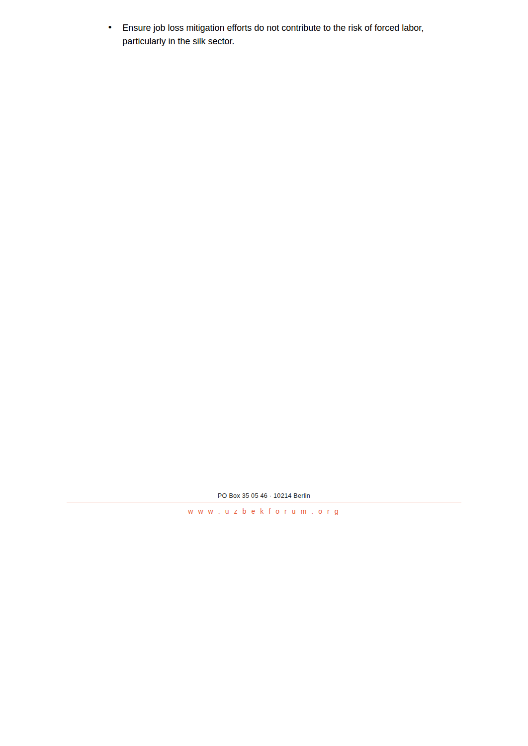Ensure job loss mitigation efforts do not contribute to the risk of forced labor, particularly in the silk sector.
PO Box 35 05 46 · 10214 Berlin
w w w . u z b e k f o r u m . o r g